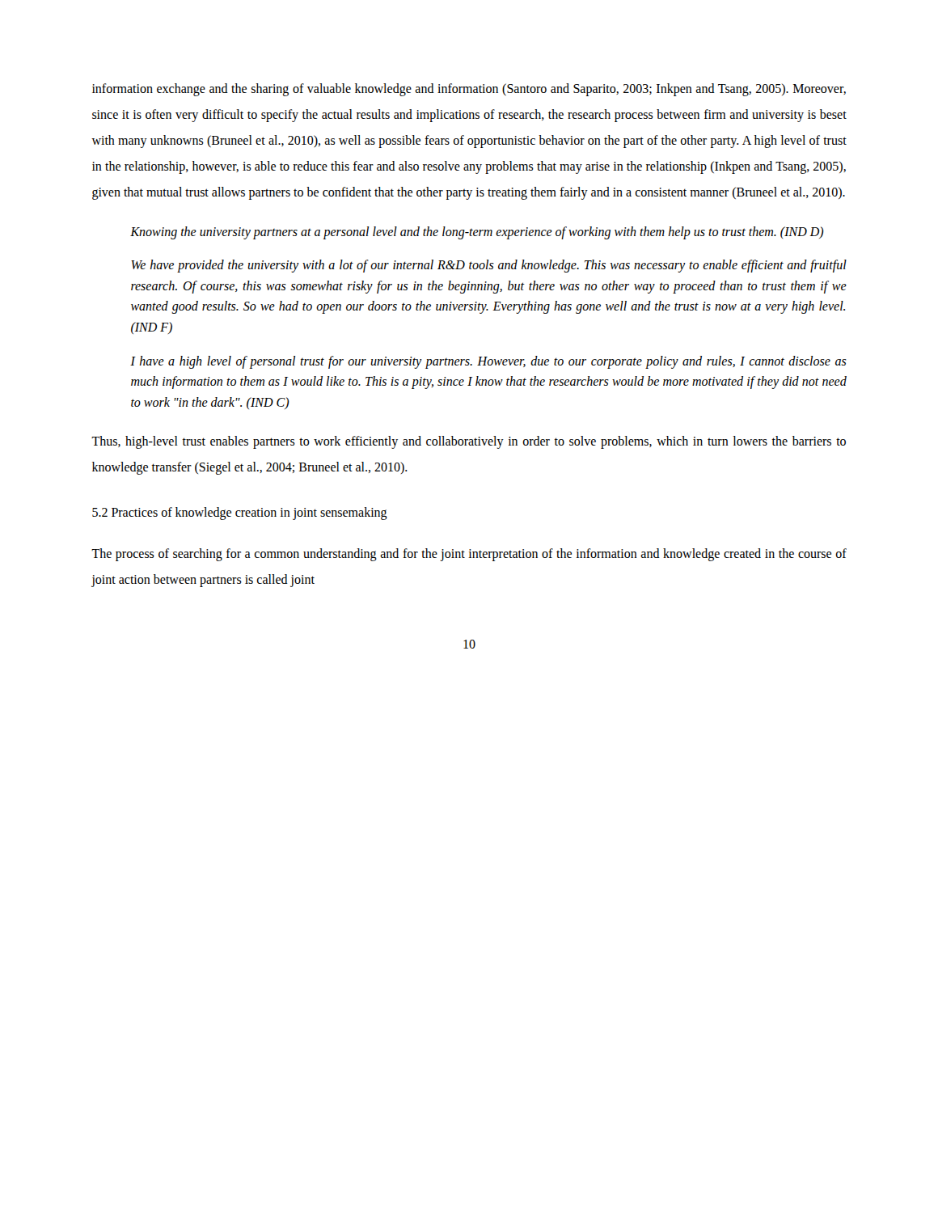information exchange and the sharing of valuable knowledge and information (Santoro and Saparito, 2003; Inkpen and Tsang, 2005). Moreover, since it is often very difficult to specify the actual results and implications of research, the research process between firm and university is beset with many unknowns (Bruneel et al., 2010), as well as possible fears of opportunistic behavior on the part of the other party. A high level of trust in the relationship, however, is able to reduce this fear and also resolve any problems that may arise in the relationship (Inkpen and Tsang, 2005), given that mutual trust allows partners to be confident that the other party is treating them fairly and in a consistent manner (Bruneel et al., 2010).
Knowing the university partners at a personal level and the long-term experience of working with them help us to trust them. (IND D)
We have provided the university with a lot of our internal R&D tools and knowledge. This was necessary to enable efficient and fruitful research. Of course, this was somewhat risky for us in the beginning, but there was no other way to proceed than to trust them if we wanted good results. So we had to open our doors to the university. Everything has gone well and the trust is now at a very high level. (IND F)
I have a high level of personal trust for our university partners. However, due to our corporate policy and rules, I cannot disclose as much information to them as I would like to. This is a pity, since I know that the researchers would be more motivated if they did not need to work "in the dark". (IND C)
Thus, high-level trust enables partners to work efficiently and collaboratively in order to solve problems, which in turn lowers the barriers to knowledge transfer (Siegel et al., 2004; Bruneel et al., 2010).
5.2 Practices of knowledge creation in joint sensemaking
The process of searching for a common understanding and for the joint interpretation of the information and knowledge created in the course of joint action between partners is called joint
10